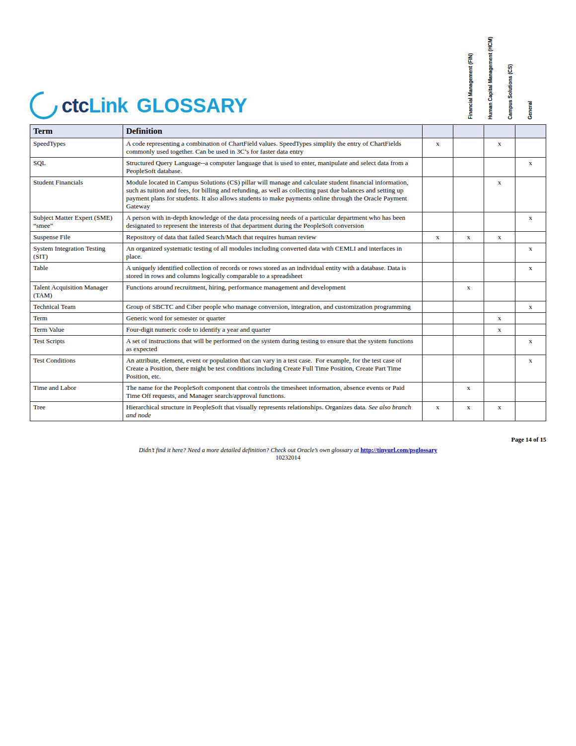ctc Link
GLOSSARY
Financial Management (FIN)
Human Capital Management (HCM)
Campus Solutions (CS)
General
| Term | Definition | | | | |
| --- | --- | --- | --- | --- | --- |
| SpeedTypes | A code representing a combination of ChartField values. SpeedTypes simplify the entry of ChartFields commonly used together. Can be used in 3C’s for faster data entry | x | | x | |
| SQL | Structured Query Language--a computer language that is used to enter, manipulate and select data from a PeopleSoft database. | | | | x |
| Student Financials | Module located in Campus Solutions (CS) pillar will manage and calculate student financial information, such as tuition and fees, for billing and refunding, as well as collecting past due balances and setting up payment plans for students. It also allows students to make payments online through the Oracle Payment Gateway | | | x | |
| Subject Matter Expert (SME) “smee” | A person with in-depth knowledge of the data processing needs of a particular department who has been designated to represent the interests of that department during the PeopleSoft conversion | | | | x |
| Suspense File | Repository of data that failed Search/Mach that requires human review | x | x | x | |
| System Integration Testing (SIT) | An organized systematic testing of all modules including converted data with CEMLI and interfaces in place. | | | | x |
| Table | A uniquely identified collection of records or rows stored as an individual entity with a database. Data is stored in rows and columns logically comparable to a spreadsheet | | | | x |
| Talent Acquisition Manager (TAM) | Functions around recruitment, hiring, performance management and development | | x | | |
| Technical Team | Group of SBCTC and Ciber people who manage conversion, integration, and customization programming | | | | x |
| Term | Generic word for semester or quarter | | | x | |
| Term Value | Four-digit numeric code to identify a year and quarter | | | x | |
| Test Scripts | A set of instructions that will be performed on the system during testing to ensure that the system functions as expected | | | | x |
| Test Conditions | An attribute, element, event or population that can vary in a test case. For example, for the test case of Create a Position, there might be test conditions including Create Full Time Position, Create Part Time Position, etc. | | | | x |
| Time and Labor | The name for the PeopleSoft component that controls the timesheet information, absence events or Paid Time Off requests, and Manager search/approval functions. | | x | | |
| Tree | Hierarchical structure in PeopleSoft that visually represents relationships. Organizes data. See also branch and node | x | x | x | |
Page 14 of 15
Didn’t find it here? Need a more detailed definition? Check out Oracle’s own glossary at http://tinyurl.com/psglossary
10232014